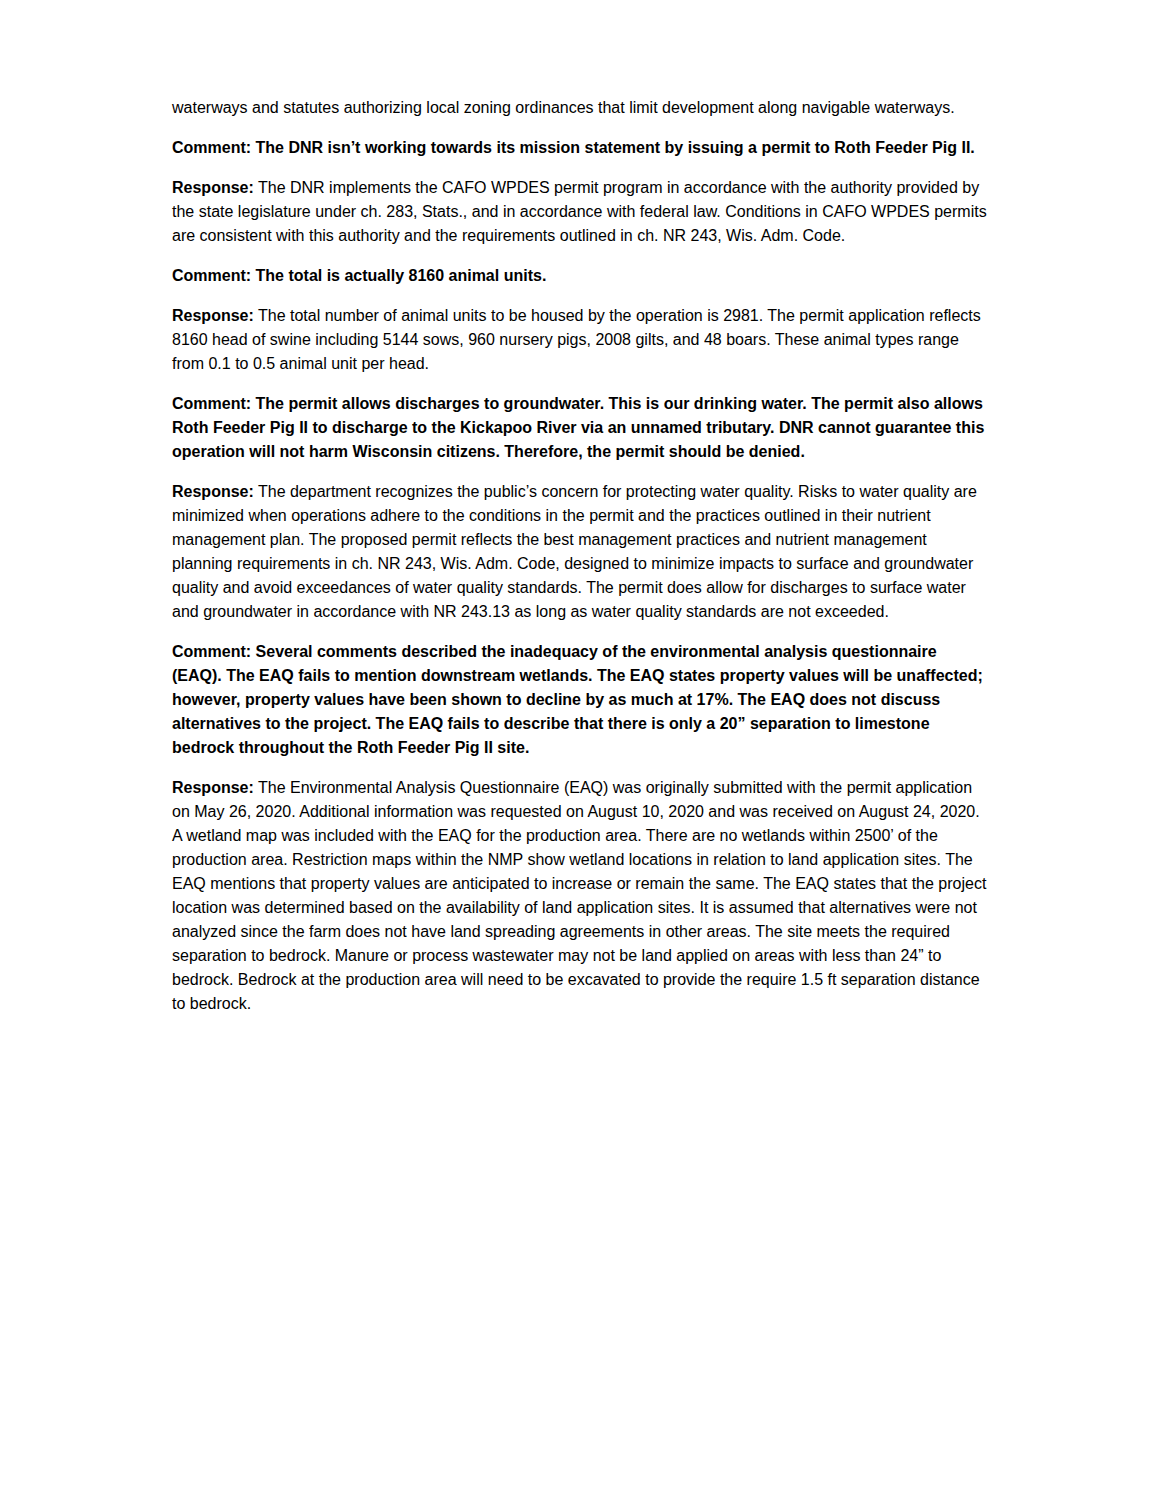waterways and statutes authorizing local zoning ordinances that limit development along navigable waterways.
Comment: The DNR isn’t working towards its mission statement by issuing a permit to Roth Feeder Pig II.
Response: The DNR implements the CAFO WPDES permit program in accordance with the authority provided by the state legislature under ch. 283, Stats., and in accordance with federal law. Conditions in CAFO WPDES permits are consistent with this authority and the requirements outlined in ch. NR 243, Wis. Adm. Code.
Comment: The total is actually 8160 animal units.
Response: The total number of animal units to be housed by the operation is 2981. The permit application reflects 8160 head of swine including 5144 sows, 960 nursery pigs, 2008 gilts, and 48 boars. These animal types range from 0.1 to 0.5 animal unit per head.
Comment: The permit allows discharges to groundwater. This is our drinking water. The permit also allows Roth Feeder Pig II to discharge to the Kickapoo River via an unnamed tributary. DNR cannot guarantee this operation will not harm Wisconsin citizens. Therefore, the permit should be denied.
Response: The department recognizes the public’s concern for protecting water quality. Risks to water quality are minimized when operations adhere to the conditions in the permit and the practices outlined in their nutrient management plan. The proposed permit reflects the best management practices and nutrient management planning requirements in ch. NR 243, Wis. Adm. Code, designed to minimize impacts to surface and groundwater quality and avoid exceedances of water quality standards. The permit does allow for discharges to surface water and groundwater in accordance with NR 243.13 as long as water quality standards are not exceeded.
Comment: Several comments described the inadequacy of the environmental analysis questionnaire (EAQ). The EAQ fails to mention downstream wetlands. The EAQ states property values will be unaffected; however, property values have been shown to decline by as much at 17%. The EAQ does not discuss alternatives to the project. The EAQ fails to describe that there is only a 20” separation to limestone bedrock throughout the Roth Feeder Pig II site.
Response: The Environmental Analysis Questionnaire (EAQ) was originally submitted with the permit application on May 26, 2020. Additional information was requested on August 10, 2020 and was received on August 24, 2020. A wetland map was included with the EAQ for the production area. There are no wetlands within 2500’ of the production area. Restriction maps within the NMP show wetland locations in relation to land application sites. The EAQ mentions that property values are anticipated to increase or remain the same. The EAQ states that the project location was determined based on the availability of land application sites. It is assumed that alternatives were not analyzed since the farm does not have land spreading agreements in other areas. The site meets the required separation to bedrock. Manure or process wastewater may not be land applied on areas with less than 24” to bedrock. Bedrock at the production area will need to be excavated to provide the require 1.5 ft separation distance to bedrock.